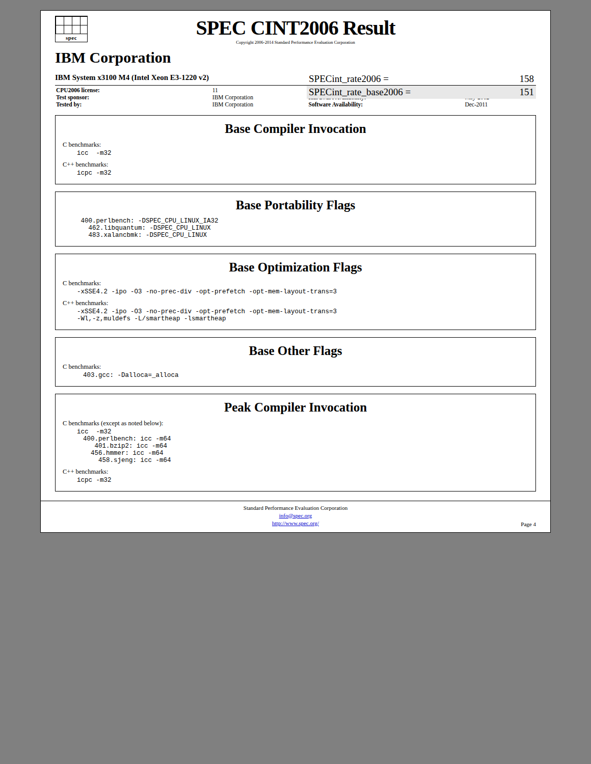spec
SPEC CINT2006 Result
Copyright 2006-2014 Standard Performance Evaluation Corporation
IBM Corporation
IBM System x3100 M4 (Intel Xeon E3-1220 v2)
| SPECint_rate2006 = | 158 |
| SPECint_rate_base2006 = | 151 |
| CPU2006 license: | 11 | Test date: | Jul-2012 |
| Test sponsor: | IBM Corporation | Hardware Availability: | May-2012 |
| Tested by: | IBM Corporation | Software Availability: | Dec-2011 |
Base Compiler Invocation
C benchmarks:
icc  -m32
C++ benchmarks:
icpc -m32
Base Portability Flags
 400.perlbench: -DSPEC_CPU_LINUX_IA32
   462.libquantum: -DSPEC_CPU_LINUX
   483.xalancbmk: -DSPEC_CPU_LINUX
Base Optimization Flags
C benchmarks:
-xSSE4.2 -ipo -O3 -no-prec-div -opt-prefetch -opt-mem-layout-trans=3
C++ benchmarks:
-xSSE4.2 -ipo -O3 -no-prec-div -opt-prefetch -opt-mem-layout-trans=3
-Wl,-z,muldefs -L/smartheap -lsmartheap
Base Other Flags
C benchmarks:
403.gcc: -Dalloca=_alloca
Peak Compiler Invocation
C benchmarks (except as noted below):
icc  -m32
400.perlbench: icc -m64
   401.bzip2: icc -m64
  456.hmmer: icc -m64
    458.sjeng: icc -m64
C++ benchmarks:
icpc -m32
Standard Performance Evaluation Corporation
info@spec.org
http://www.spec.org/
Page 4